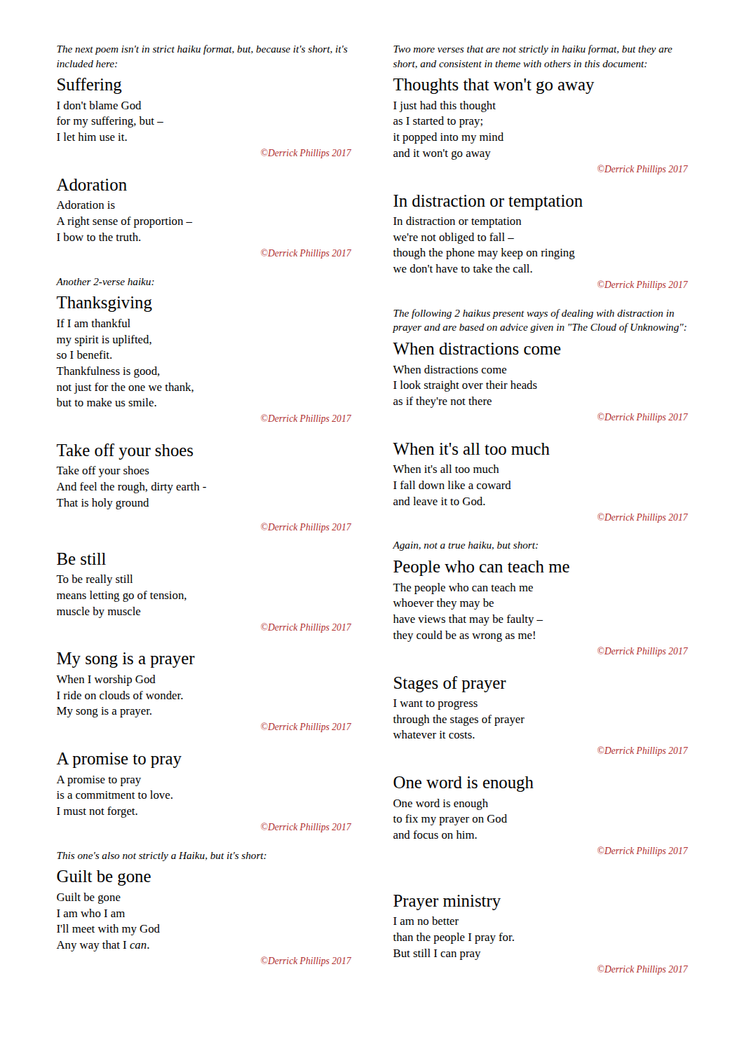The next poem isn't in strict haiku format, but, because it's short, it's included here:
Suffering
I don't blame God
for my suffering, but –
I let him use it.
©Derrick Phillips 2017
Adoration
Adoration is
A right sense of proportion –
I bow to the truth.
©Derrick Phillips 2017
Another 2-verse haiku:
Thanksgiving
If I am thankful
my spirit is uplifted,
so I benefit.
Thankfulness is good,
not just for the one we thank,
but to make us smile.
©Derrick Phillips 2017
Take off your shoes
Take off your shoes
And feel the rough, dirty earth -
That is holy ground
©Derrick Phillips 2017
Be still
To be really still
means letting go of tension,
muscle by muscle
©Derrick Phillips 2017
My song is a prayer
When I worship God
I ride on clouds of wonder.
My song is a prayer.
©Derrick Phillips 2017
A promise to pray
A promise to pray
is a commitment to love.
I must not forget.
©Derrick Phillips 2017
This one's also not strictly a Haiku, but it's short:
Guilt be gone
Guilt be gone
I am who I am
I'll meet with my God
Any way that I can.
©Derrick Phillips 2017
Two more verses that are not strictly in haiku format, but they are short, and consistent in theme with others in this document:
Thoughts that won't go away
I just had this thought
as I started to pray;
it popped into my mind
and it won't go away
©Derrick Phillips 2017
In distraction or temptation
In distraction or temptation
we're not obliged to fall –
though the phone may keep on ringing
we don't have to take the call.
©Derrick Phillips 2017
The following 2 haikus present ways of dealing with distraction in prayer and are based on advice given in "The Cloud of Unknowing":
When distractions come
When distractions come
I look straight over their heads
as if they're not there
©Derrick Phillips 2017
When it's all too much
When it's all too much
I fall down like a coward
and leave it to God.
©Derrick Phillips 2017
Again, not a true haiku, but short:
People who can teach me
The people who can teach me
whoever they may be
have views that may be faulty –
they could be as wrong as me!
©Derrick Phillips 2017
Stages of prayer
I want to progress
through the stages of prayer
whatever it costs.
©Derrick Phillips 2017
One word is enough
One word is enough
to fix my prayer on God
and focus on him.
©Derrick Phillips 2017
Prayer ministry
I am no better
than the people I pray for.
But still I can pray
©Derrick Phillips 2017